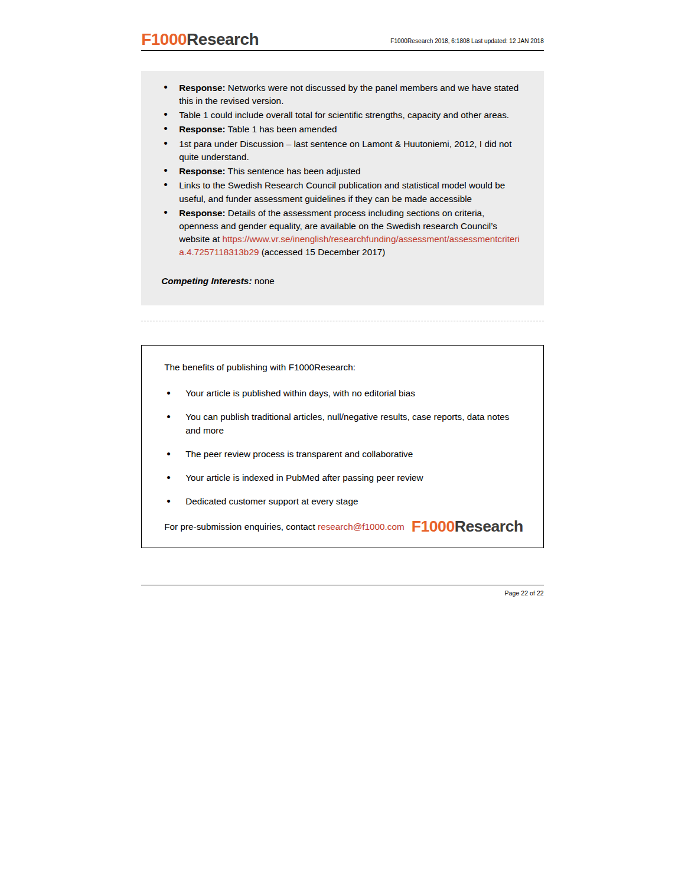F1000 Research
F1000Research 2018, 6:1808 Last updated: 12 JAN 2018
Response: Networks were not discussed by the panel members and we have stated this in the revised version.
Table 1 could include overall total for scientific strengths, capacity and other areas.
Response: Table 1 has been amended
1st para under Discussion – last sentence on Lamont & Huutoniemi, 2012, I did not quite understand.
Response: This sentence has been adjusted
Links to the Swedish Research Council publication and statistical model would be useful, and funder assessment guidelines if they can be made accessible
Response: Details of the assessment process including sections on criteria, openness and gender equality, are available on the Swedish research Council’s website at https://www.vr.se/inenglish/researchfunding/assessment/assessmentcriteria.4.7257118313b29 (accessed 15 December 2017)
Competing Interests: none
The benefits of publishing with F1000Research:
Your article is published within days, with no editorial bias
You can publish traditional articles, null/negative results, case reports, data notes and more
The peer review process is transparent and collaborative
Your article is indexed in PubMed after passing peer review
Dedicated customer support at every stage
For pre-submission enquiries, contact research@f1000.com
F1000 Research
Page 22 of 22